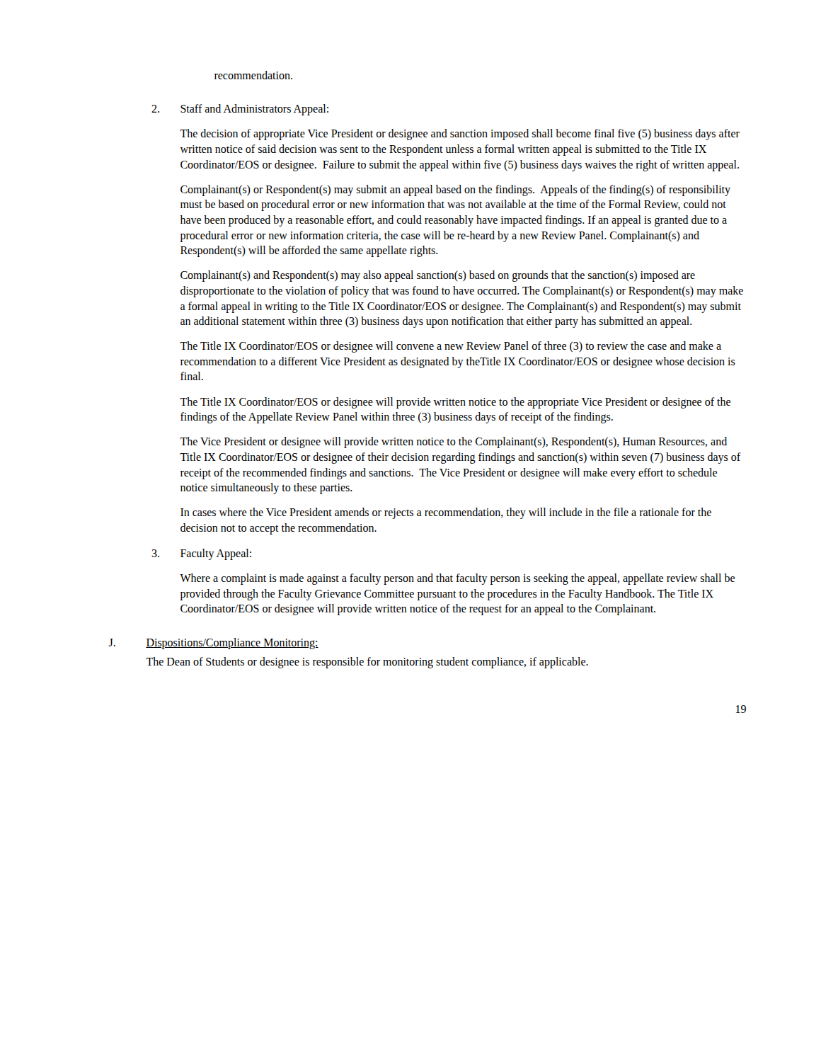recommendation.
2.
Staff and Administrators Appeal:
The decision of appropriate Vice President or designee and sanction imposed shall become final five (5) business days after written notice of said decision was sent to the Respondent unless a formal written appeal is submitted to the Title IX Coordinator/EOS or designee. Failure to submit the appeal within five (5) business days waives the right of written appeal.
Complainant(s) or Respondent(s) may submit an appeal based on the findings. Appeals of the finding(s) of responsibility must be based on procedural error or new information that was not available at the time of the Formal Review, could not have been produced by a reasonable effort, and could reasonably have impacted findings. If an appeal is granted due to a procedural error or new information criteria, the case will be re-heard by a new Review Panel. Complainant(s) and Respondent(s) will be afforded the same appellate rights.
Complainant(s) and Respondent(s) may also appeal sanction(s) based on grounds that the sanction(s) imposed are disproportionate to the violation of policy that was found to have occurred. The Complainant(s) or Respondent(s) may make a formal appeal in writing to the Title IX Coordinator/EOS or designee. The Complainant(s) and Respondent(s) may submit an additional statement within three (3) business days upon notification that either party has submitted an appeal.
The Title IX Coordinator/EOS or designee will convene a new Review Panel of three (3) to review the case and make a recommendation to a different Vice President as designated by theTitle IX Coordinator/EOS or designee whose decision is final.
The Title IX Coordinator/EOS or designee will provide written notice to the appropriate Vice President or designee of the findings of the Appellate Review Panel within three (3) business days of receipt of the findings.
The Vice President or designee will provide written notice to the Complainant(s), Respondent(s), Human Resources, and Title IX Coordinator/EOS or designee of their decision regarding findings and sanction(s) within seven (7) business days of receipt of the recommended findings and sanctions. The Vice President or designee will make every effort to schedule notice simultaneously to these parties.
In cases where the Vice President amends or rejects a recommendation, they will include in the file a rationale for the decision not to accept the recommendation.
3.
Faculty Appeal:
Where a complaint is made against a faculty person and that faculty person is seeking the appeal, appellate review shall be provided through the Faculty Grievance Committee pursuant to the procedures in the Faculty Handbook. The Title IX Coordinator/EOS or designee will provide written notice of the request for an appeal to the Complainant.
J.
Dispositions/Compliance Monitoring:
The Dean of Students or designee is responsible for monitoring student compliance, if applicable.
19